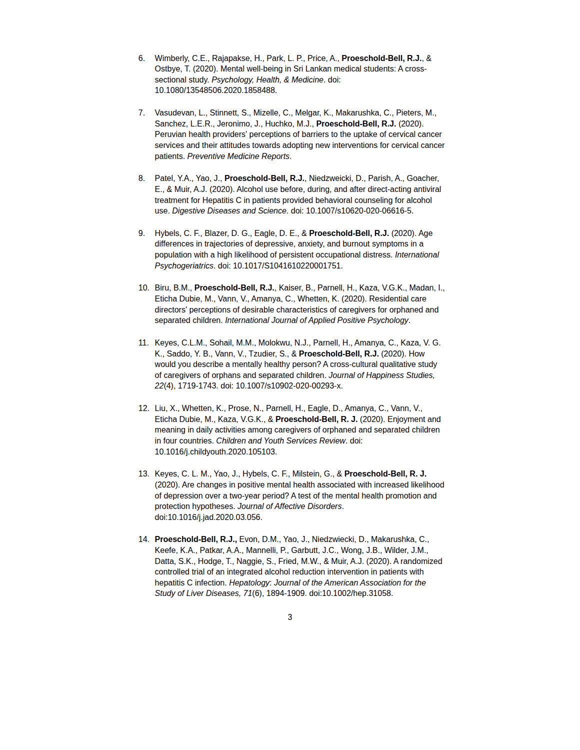Wimberly, C.E., Rajapakse, H., Park, L. P., Price, A., Proeschold-Bell, R.J., & Ostbye, T. (2020). Mental well-being in Sri Lankan medical students: A cross-sectional study. Psychology, Health, & Medicine. doi: 10.1080/13548506.2020.1858488.
Vasudevan, L., Stinnett, S., Mizelle, C., Melgar, K., Makarushka, C., Pieters, M., Sanchez, L.E.R., Jeronimo, J., Huchko, M.J., Proeschold-Bell, R.J. (2020). Peruvian health providers' perceptions of barriers to the uptake of cervical cancer services and their attitudes towards adopting new interventions for cervical cancer patients. Preventive Medicine Reports.
Patel, Y.A., Yao, J., Proeschold-Bell, R.J., Niedzweicki, D., Parish, A., Goacher, E., & Muir, A.J. (2020). Alcohol use before, during, and after direct-acting antiviral treatment for Hepatitis C in patients provided behavioral counseling for alcohol use. Digestive Diseases and Science. doi: 10.1007/s10620-020-06616-5.
Hybels, C. F., Blazer, D. G., Eagle, D. E., & Proeschold-Bell, R.J. (2020). Age differences in trajectories of depressive, anxiety, and burnout symptoms in a population with a high likelihood of persistent occupational distress. International Psychogeriatrics. doi: 10.1017/S1041610220001751.
Biru, B.M., Proeschold-Bell, R.J., Kaiser, B., Parnell, H., Kaza, V.G.K., Madan, I., Eticha Dubie, M., Vann, V., Amanya, C., Whetten, K. (2020). Residential care directors' perceptions of desirable characteristics of caregivers for orphaned and separated children. International Journal of Applied Positive Psychology.
Keyes, C.L.M., Sohail, M.M., Molokwu, N.J., Parnell, H., Amanya, C., Kaza, V. G. K., Saddo, Y. B., Vann, V., Tzudier, S., & Proeschold-Bell, R.J. (2020). How would you describe a mentally healthy person? A cross-cultural qualitative study of caregivers of orphans and separated children. Journal of Happiness Studies, 22(4), 1719-1743. doi: 10.1007/s10902-020-00293-x.
Liu, X., Whetten, K., Prose, N., Parnell, H., Eagle, D., Amanya, C., Vann, V., Eticha Dubie, M., Kaza, V.G.K., & Proeschold-Bell, R. J. (2020). Enjoyment and meaning in daily activities among caregivers of orphaned and separated children in four countries. Children and Youth Services Review. doi: 10.1016/j.childyouth.2020.105103.
Keyes, C. L. M., Yao, J., Hybels, C. F., Milstein, G., & Proeschold-Bell, R. J. (2020). Are changes in positive mental health associated with increased likelihood of depression over a two-year period? A test of the mental health promotion and protection hypotheses. Journal of Affective Disorders. doi:10.1016/j.jad.2020.03.056.
Proeschold-Bell, R.J., Evon, D.M., Yao, J., Niedzwiecki, D., Makarushka, C., Keefe, K.A., Patkar, A.A., Mannelli, P., Garbutt, J.C., Wong, J.B., Wilder, J.M., Datta, S.K., Hodge, T., Naggie, S., Fried, M.W., & Muir, A.J. (2020). A randomized controlled trial of an integrated alcohol reduction intervention in patients with hepatitis C infection. Hepatology: Journal of the American Association for the Study of Liver Diseases, 71(6), 1894-1909. doi:10.1002/hep.31058.
3